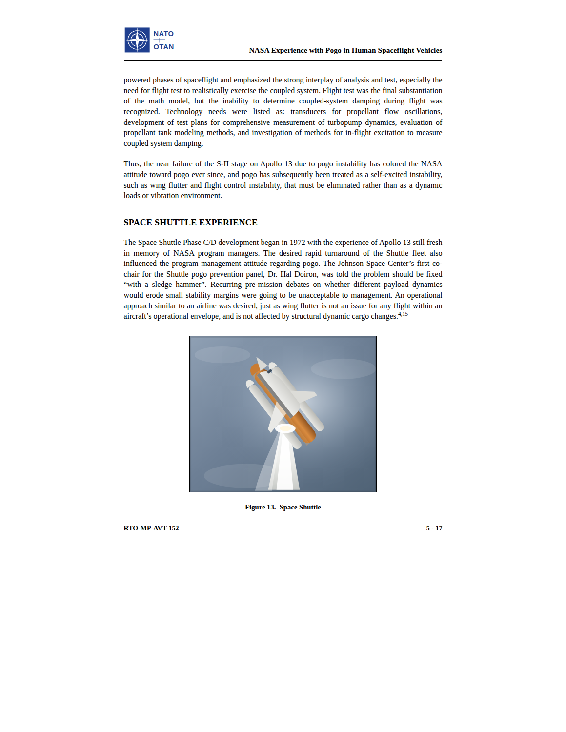NATO OTAN
NASA Experience with Pogo in Human Spaceflight Vehicles
powered phases of spaceflight and emphasized the strong interplay of analysis and test, especially the need for flight test to realistically exercise the coupled system. Flight test was the final substantiation of the math model, but the inability to determine coupled-system damping during flight was recognized. Technology needs were listed as: transducers for propellant flow oscillations, development of test plans for comprehensive measurement of turbopump dynamics, evaluation of propellant tank modeling methods, and investigation of methods for in-flight excitation to measure coupled system damping.
Thus, the near failure of the S-II stage on Apollo 13 due to pogo instability has colored the NASA attitude toward pogo ever since, and pogo has subsequently been treated as a self-excited instability, such as wing flutter and flight control instability, that must be eliminated rather than as a dynamic loads or vibration environment.
SPACE SHUTTLE EXPERIENCE
The Space Shuttle Phase C/D development began in 1972 with the experience of Apollo 13 still fresh in memory of NASA program managers. The desired rapid turnaround of the Shuttle fleet also influenced the program management attitude regarding pogo. The Johnson Space Center’s first co-chair for the Shuttle pogo prevention panel, Dr. Hal Doiron, was told the problem should be fixed “with a sledge hammer”. Recurring pre-mission debates on whether different payload dynamics would erode small stability margins were going to be unacceptable to management. An operational approach similar to an airline was desired, just as wing flutter is not an issue for any flight within an aircraft’s operational envelope, and is not affected by structural dynamic cargo changes.4,15
Figure 13. Space Shuttle
RTO-MP-AVT-152 5 - 17